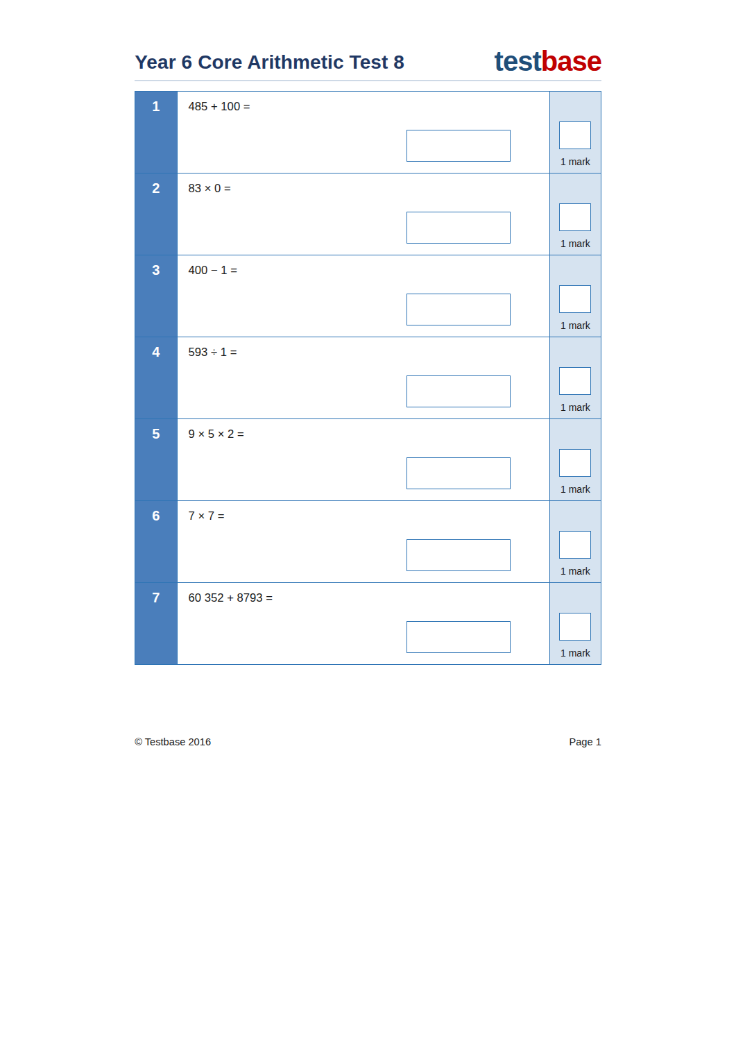Year 6 Core Arithmetic Test 8
test base
| 1 | 485 + 100 = | 1 mark |
| 2 | 83 × 0 = | 1 mark |
| 3 | 400 − 1 = | 1 mark |
| 4 | 593 ÷ 1 = | 1 mark |
| 5 | 9 × 5 × 2 = | 1 mark |
| 6 | 7 × 7 = | 1 mark |
| 7 | 60 352 + 8793 = | 1 mark |
© Testbase 2016
Page 1